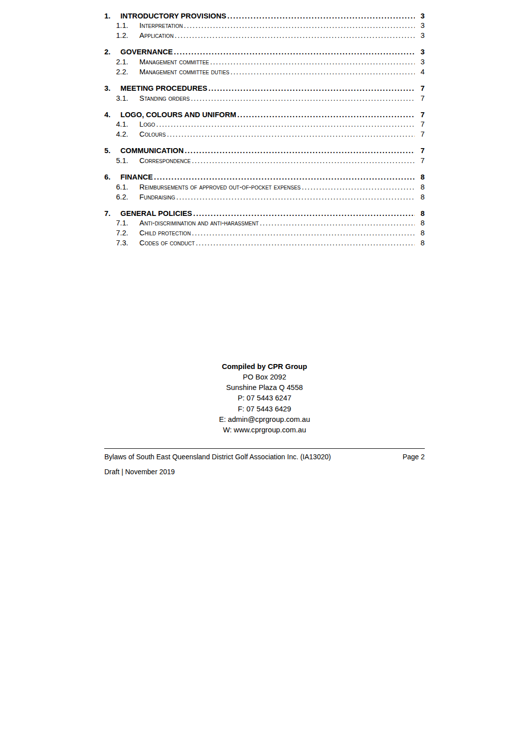1. INTRODUCTORY PROVISIONS .......................................................................................... 3
1.1. Interpretation ........................................................................................................... 3
1.2. Application ............................................................................................................... 3
2. GOVERNANCE ................................................................................................................. 3
2.1. Management committee ......................................................................................... 3
2.2. Management committee duties ............................................................................. 4
3. MEETING PROCEDURES ................................................................................................. 7
3.1. Standing orders ....................................................................................................... 7
4. LOGO, COLOURS AND UNIFORM ................................................................................. 7
4.1. Logo ......................................................................................................................... 7
4.2. Colours ................................................................................................................... 7
5. COMMUNICATION ......................................................................................................... 7
5.1. Correspondence ..................................................................................................... 7
6. FINANCE ......................................................................................................................... 8
6.1. Reimbursements of approved out-of-pocket expenses ........................................ 8
6.2. Fundraising .............................................................................................................. 8
7. GENERAL POLICIES ..................................................................................................... 8
7.1. Anti-discrimination and anti-harassment ............................................................... 8
7.2. Child protection ....................................................................................................... 8
7.3. Codes of conduct .................................................................................................... 8
Compiled by CPR Group
PO Box 2092
Sunshine Plaza Q 4558
P: 07 5443 6247
F: 07 5443 6429
E: admin@cprgroup.com.au
W: www.cprgroup.com.au
Bylaws of South East Queensland District Golf Association Inc. (IA13020) Page 2
Draft | November 2019